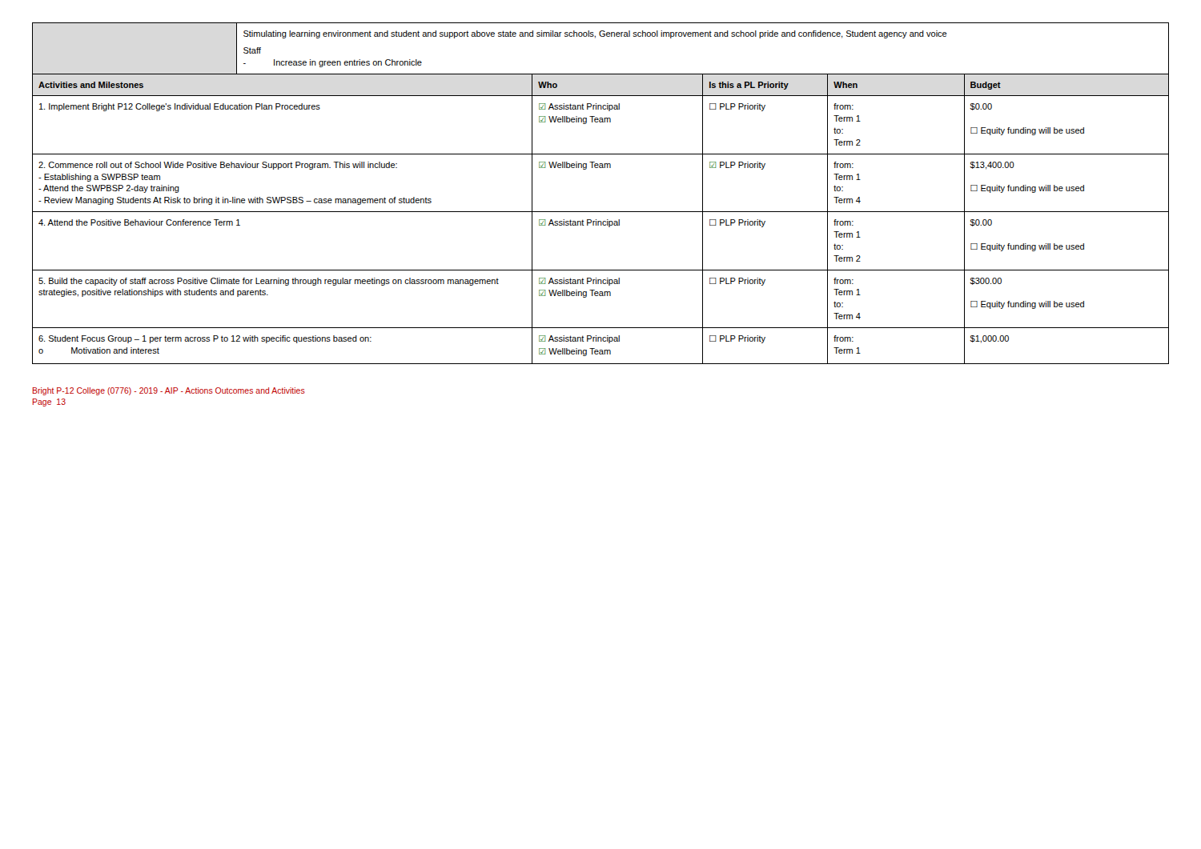| | Stimulating learning environment and student and support above state and similar schools, General school improvement and school pride and confidence, Student agency and voice Staff - Increase in green entries on Chronicle |
| Activities and Milestones | Who | Is this a PL Priority | When | Budget |
| 1. Implement Bright P12 College's Individual Education Plan Procedures | ☑ Assistant Principal ☑ Wellbeing Team | ☐ PLP Priority | from: Term 1 to: Term 2 | $0.00 ☐ Equity funding will be used |
| 2. Commence roll out of School Wide Positive Behaviour Support Program. This will include: - Establishing a SWPBSP team - Attend the SWPBSP 2-day training - Review Managing Students At Risk to bring it in-line with SWPSBS – case management of students | ☑ Wellbeing Team | ☑ PLP Priority | from: Term 1 to: Term 4 | $13,400.00 ☐ Equity funding will be used |
| 4. Attend the Positive Behaviour Conference Term 1 | ☑ Assistant Principal | ☐ PLP Priority | from: Term 1 to: Term 2 | $0.00 ☐ Equity funding will be used |
| 5. Build the capacity of staff across Positive Climate for Learning through regular meetings on classroom management strategies, positive relationships with students and parents. | ☑ Assistant Principal ☑ Wellbeing Team | ☐ PLP Priority | from: Term 1 to: Term 4 | $300.00 ☐ Equity funding will be used |
| 6. Student Focus Group – 1 per term across P to 12 with specific questions based on: o Motivation and interest | ☑ Assistant Principal ☑ Wellbeing Team | ☐ PLP Priority | from: Term 1 | $1,000.00 |
Bright P-12 College (0776) - 2019 - AIP - Actions Outcomes and Activities
Page 13